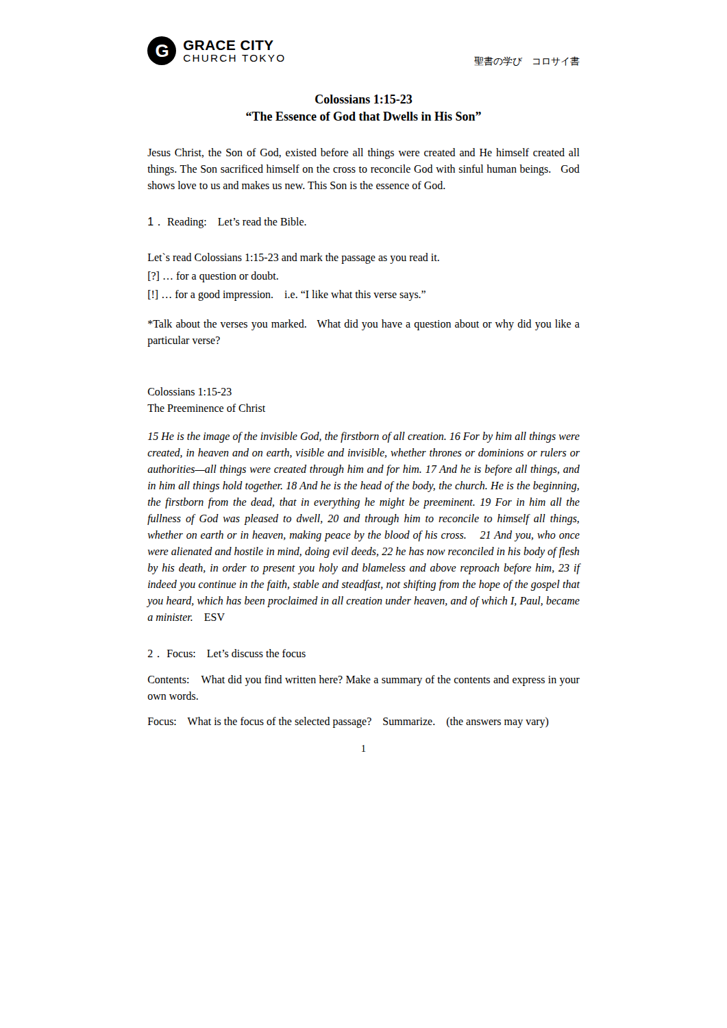G
GRACE CITY
CHURCH TOKYO
聖書の学び　コロサイ書
Colossians 1:15-23 “The Essence of God that Dwells in His Son”
Jesus Christ, the Son of God, existed before all things were created and He himself created all things. The Son sacrificed himself on the cross to reconcile God with sinful human beings. God shows love to us and makes us new. This Son is the essence of God.
1． Reading: Let’s read the Bible.
Let`s read Colossians 1:15-23 and mark the passage as you read it.
[?] … for a question or doubt.
[!] … for a good impression. i.e. “I like what this verse says.”
*Talk about the verses you marked. What did you have a question about or why did you like a particular verse?
Colossians 1:15-23
The Preeminence of Christ
15 He is the image of the invisible God, the firstborn of all creation. 16 For by him all things were created, in heaven and on earth, visible and invisible, whether thrones or dominions or rulers or authorities—all things were created through him and for him. 17 And he is before all things, and in him all things hold together. 18 And he is the head of the body, the church. He is the beginning, the firstborn from the dead, that in everything he might be preeminent. 19 For in him all the fullness of God was pleased to dwell, 20 and through him to reconcile to himself all things, whether on earth or in heaven, making peace by the blood of his cross. 21 And you, who once were alienated and hostile in mind, doing evil deeds, 22 he has now reconciled in his body of flesh by his death, in order to present you holy and blameless and above reproach before him, 23 if indeed you continue in the faith, stable and steadfast, not shifting from the hope of the gospel that you heard, which has been proclaimed in all creation under heaven, and of which I, Paul, became a minister. ESV
2． Focus: Let’s discuss the focus
Contents: What did you find written here? Make a summary of the contents and express in your own words.
Focus: What is the focus of the selected passage? Summarize. (the answers may vary)
1